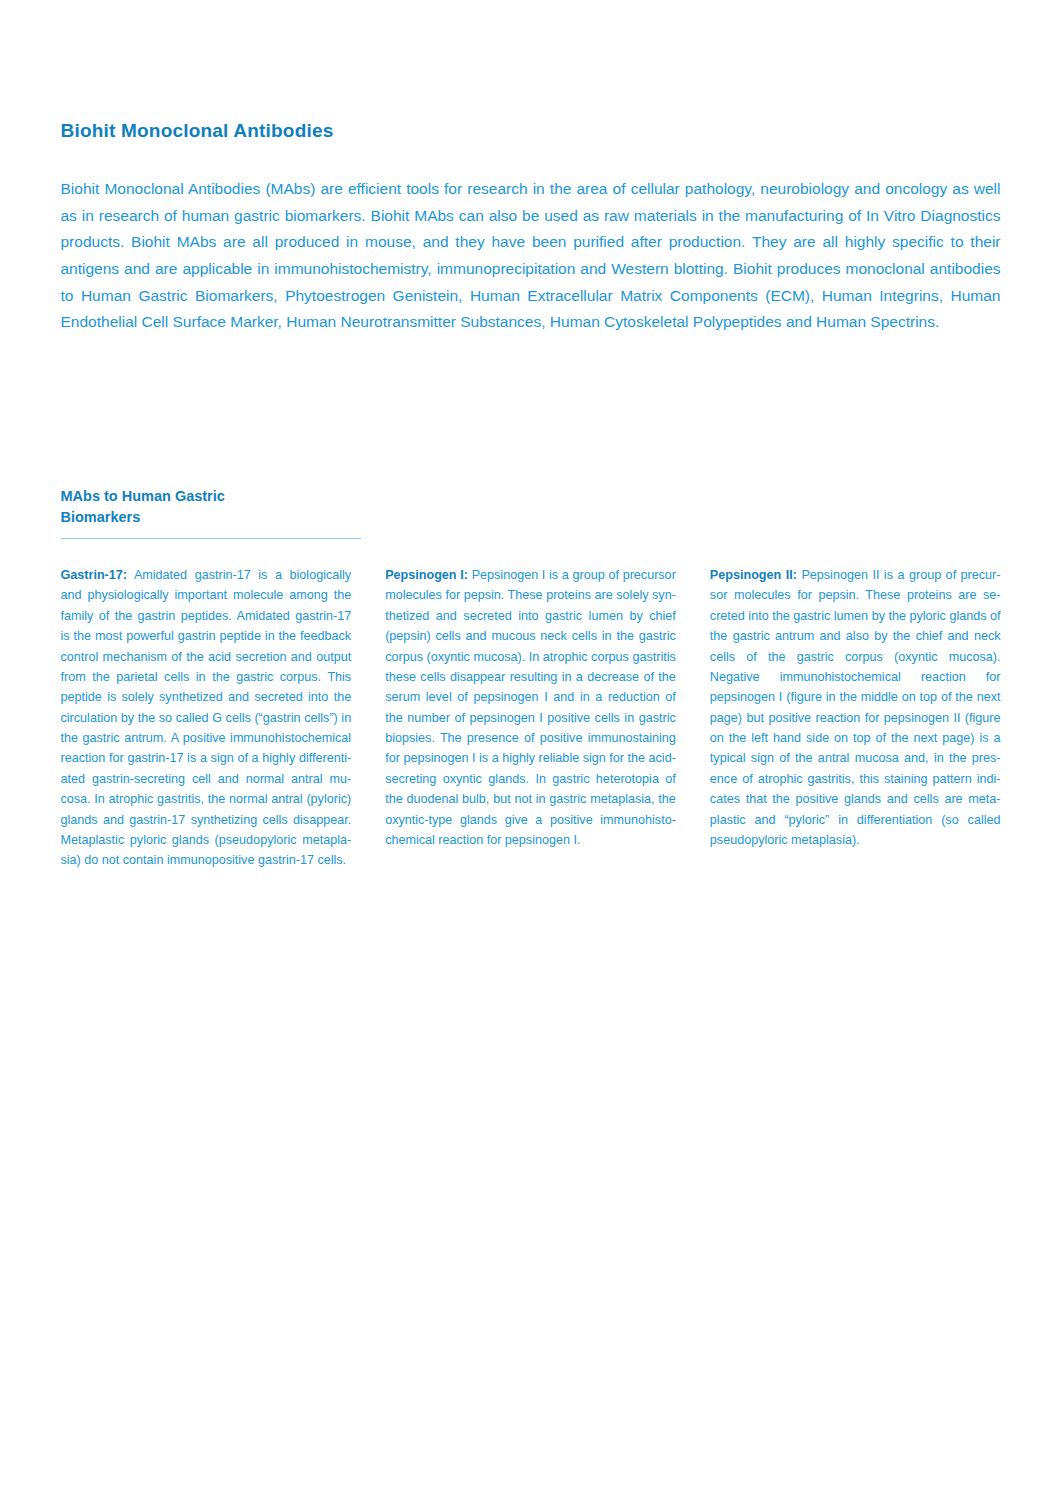Biohit Monoclonal Antibodies
Biohit Monoclonal Antibodies (MAbs) are efficient tools for research in the area of cellular pathology, neurobiology and oncology as well as in research of human gastric biomarkers. Biohit MAbs can also be used as raw materials in the manufacturing of In Vitro Diagnostics products. Biohit MAbs are all produced in mouse, and they have been purified after production. They are all highly specific to their antigens and are applicable in immunohistochemistry, immunoprecipitation and Western blotting. Biohit produces monoclonal antibodies to Human Gastric Biomarkers, Phytoestrogen Genistein, Human Extracellular Matrix Components (ECM), Human Integrins, Human Endothelial Cell Surface Marker, Human Neurotransmitter Substances, Human Cytoskeletal Polypeptides and Human Spectrins.
MAbs to Human Gastric
Biomarkers
Gastrin-17: Amidated gastrin-17 is a biologically and physiologically important molecule among the family of the gastrin peptides. Amidated gastrin-17 is the most powerful gastrin peptide in the feedback control mechanism of the acid secretion and output from the parietal cells in the gastric corpus. This peptide is solely synthetized and secreted into the circulation by the so called G cells (“gastrin cells”) in the gastric antrum. A positive immunohistochemical reaction for gastrin-17 is a sign of a highly differentiated gastrin-secreting cell and normal antral mucosa. In atrophic gastritis, the normal antral (pyloric) glands and gastrin-17 synthetizing cells disappear. Metaplastic pyloric glands (pseudopyloric metaplasia) do not contain immunopositive gastrin-17 cells.
Pepsinogen I: Pepsinogen I is a group of precursor molecules for pepsin. These proteins are solely synthetized and secreted into gastric lumen by chief (pepsin) cells and mucous neck cells in the gastric corpus (oxyntic mucosa). In atrophic corpus gastritis these cells disappear resulting in a decrease of the serum level of pepsinogen I and in a reduction of the number of pepsinogen I positive cells in gastric biopsies. The presence of positive immunostaining for pepsinogen I is a highly reliable sign for the acid-secreting oxyntic glands. In gastric heterotopia of the duodenal bulb, but not in gastric metaplasia, the oxyntic-type glands give a positive immunohistochemical reaction for pepsinogen I.
Pepsinogen II: Pepsinogen II is a group of precursor molecules for pepsin. These proteins are secreted into the gastric lumen by the pyloric glands of the gastric antrum and also by the chief and neck cells of the gastric corpus (oxyntic mucosa). Negative immunohistochemical reaction for pepsinogen I (figure in the middle on top of the next page) but positive reaction for pepsinogen II (figure on the left hand side on top of the next page) is a typical sign of the antral mucosa and, in the presence of atrophic gastritis, this staining pattern indicates that the positive glands and cells are metaplastic and “pyloric” in differentiation (so called pseudopyloric metaplasia).